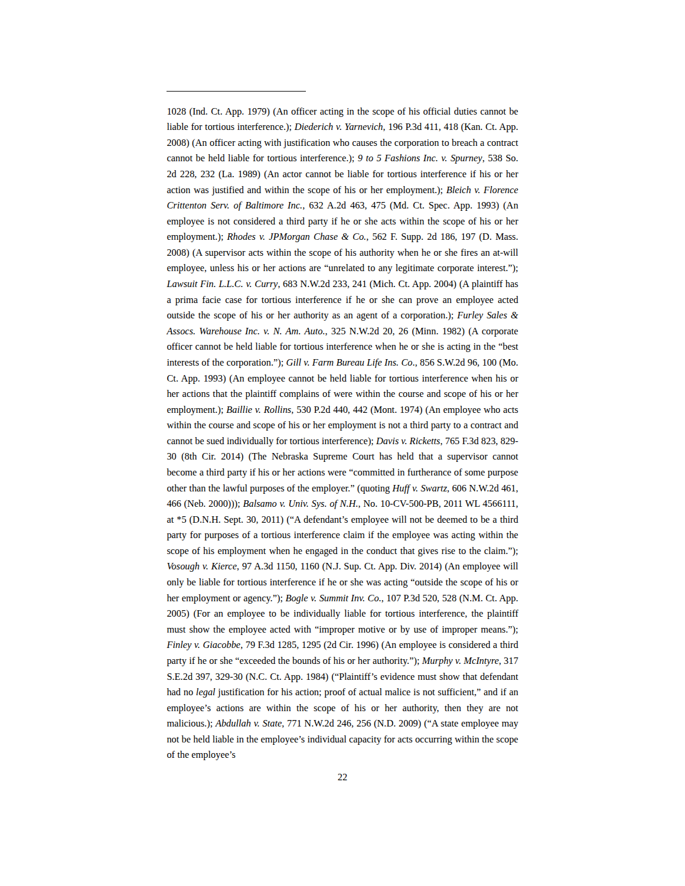1028 (Ind. Ct. App. 1979) (An officer acting in the scope of his official duties cannot be liable for tortious interference.); Diederich v. Yarnevich, 196 P.3d 411, 418 (Kan. Ct. App. 2008) (An officer acting with justification who causes the corporation to breach a contract cannot be held liable for tortious interference.); 9 to 5 Fashions Inc. v. Spurney, 538 So. 2d 228, 232 (La. 1989) (An actor cannot be liable for tortious interference if his or her action was justified and within the scope of his or her employment.); Bleich v. Florence Crittenton Serv. of Baltimore Inc., 632 A.2d 463, 475 (Md. Ct. Spec. App. 1993) (An employee is not considered a third party if he or she acts within the scope of his or her employment.); Rhodes v. JPMorgan Chase & Co., 562 F. Supp. 2d 186, 197 (D. Mass. 2008) (A supervisor acts within the scope of his authority when he or she fires an at-will employee, unless his or her actions are “unrelated to any legitimate corporate interest.”); Lawsuit Fin. L.L.C. v. Curry, 683 N.W.2d 233, 241 (Mich. Ct. App. 2004) (A plaintiff has a prima facie case for tortious interference if he or she can prove an employee acted outside the scope of his or her authority as an agent of a corporation.); Furley Sales & Assocs. Warehouse Inc. v. N. Am. Auto., 325 N.W.2d 20, 26 (Minn. 1982) (A corporate officer cannot be held liable for tortious interference when he or she is acting in the “best interests of the corporation.”); Gill v. Farm Bureau Life Ins. Co., 856 S.W.2d 96, 100 (Mo. Ct. App. 1993) (An employee cannot be held liable for tortious interference when his or her actions that the plaintiff complains of were within the course and scope of his or her employment.); Baillie v. Rollins, 530 P.2d 440, 442 (Mont. 1974) (An employee who acts within the course and scope of his or her employment is not a third party to a contract and cannot be sued individually for tortious interference); Davis v. Ricketts, 765 F.3d 823, 829-30 (8th Cir. 2014) (The Nebraska Supreme Court has held that a supervisor cannot become a third party if his or her actions were “committed in furtherance of some purpose other than the lawful purposes of the employer.” (quoting Huff v. Swartz, 606 N.W.2d 461, 466 (Neb. 2000))); Balsamo v. Univ. Sys. of N.H., No. 10-CV-500-PB, 2011 WL 4566111, at *5 (D.N.H. Sept. 30, 2011) (“A defendant’s employee will not be deemed to be a third party for purposes of a tortious interference claim if the employee was acting within the scope of his employment when he engaged in the conduct that gives rise to the claim.”); Vosough v. Kierce, 97 A.3d 1150, 1160 (N.J. Sup. Ct. App. Div. 2014) (An employee will only be liable for tortious interference if he or she was acting “outside the scope of his or her employment or agency.”); Bogle v. Summit Inv. Co., 107 P.3d 520, 528 (N.M. Ct. App. 2005) (For an employee to be individually liable for tortious interference, the plaintiff must show the employee acted with “improper motive or by use of improper means.”); Finley v. Giacobbe, 79 F.3d 1285, 1295 (2d Cir. 1996) (An employee is considered a third party if he or she “exceeded the bounds of his or her authority.”); Murphy v. McIntyre, 317 S.E.2d 397, 329-30 (N.C. Ct. App. 1984) (“Plaintiff’s evidence must show that defendant had no legal justification for his action; proof of actual malice is not sufficient,” and if an employee’s actions are within the scope of his or her authority, then they are not malicious.); Abdullah v. State, 771 N.W.2d 246, 256 (N.D. 2009) (“A state employee may not be held liable in the employee’s individual capacity for acts occurring within the scope of the employee’s
22